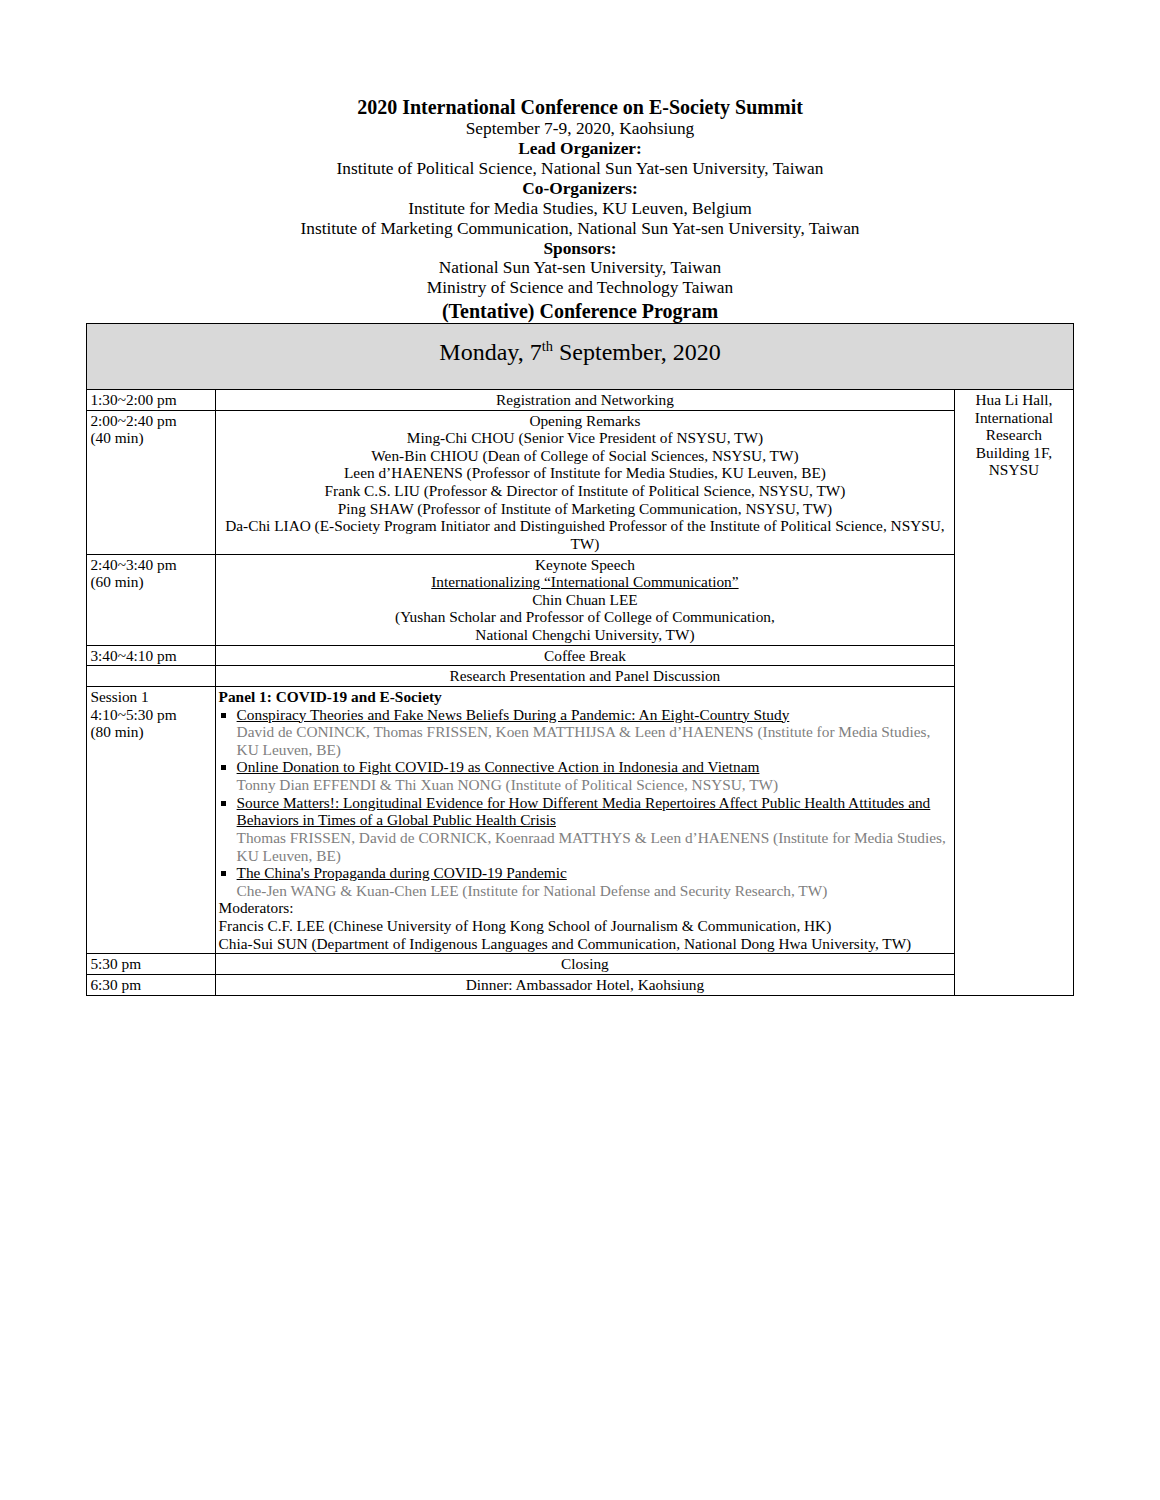2020 International Conference on E-Society Summit
September 7-9, 2020, Kaohsiung
Lead Organizer:
Institute of Political Science, National Sun Yat-sen University, Taiwan
Co-Organizers:
Institute for Media Studies, KU Leuven, Belgium
Institute of Marketing Communication, National Sun Yat-sen University, Taiwan
Sponsors:
National Sun Yat-sen University, Taiwan
Ministry of Science and Technology Taiwan
(Tentative) Conference Program
| Monday, 7 th September, 2020 |
| 1:30~2:00 pm | Registration and Networking | Hua Li Hall, International Research Building 1F, NSYSU |
| 2:00~2:40 pm (40 min) | Opening Remarks Ming-Chi CHOU (Senior Vice President of NSYSU, TW) Wen-Bin CHIOU (Dean of College of Social Sciences, NSYSU, TW) Leen d’HAENENS (Professor of Institute for Media Studies, KU Leuven, BE) Frank C.S. LIU (Professor & Director of Institute of Political Science, NSYSU, TW) Ping SHAW (Professor of Institute of Marketing Communication, NSYSU, TW) Da-Chi LIAO (E-Society Program Initiator and Distinguished Professor of the Institute of Political Science, NSYSU, TW) |
| 2:40~3:40 pm (60 min) | Keynote Speech Internationalizing “International Communication” Chin Chuan LEE (Yushan Scholar and Professor of College of Communication, National Chengchi University, TW) |
| 3:40~4:10 pm | Coffee Break |
| | Research Presentation and Panel Discussion |
| Session 1 4:10~5:30 pm (80 min) | Panel 1: COVID-19 and E-Society Conspiracy Theories and Fake News Beliefs During a Pandemic: An Eight-Country Study David de CONINCK, Thomas FRISSEN, Koen MATTHIJSA & Leen d’HAENENS (Institute for Media Studies, KU Leuven, BE) Online Donation to Fight COVID-19 as Connective Action in Indonesia and Vietnam Tonny Dian EFFENDI & Thi Xuan NONG (Institute of Political Science, NSYSU, TW) Source Matters!: Longitudinal Evidence for How Different Media Repertoires Affect Public Health Attitudes and Behaviors in Times of a Global Public Health Crisis Thomas FRISSEN, David de CORNICK, Koenraad MATTHYS & Leen d’HAENENS (Institute for Media Studies, KU Leuven, BE) The China's Propaganda during COVID-19 Pandemic Che-Jen WANG & Kuan-Chen LEE (Institute for National Defense and Security Research, TW) Moderators: Francis C.F. LEE (Chinese University of Hong Kong School of Journalism & Communication, HK) Chia-Sui SUN (Department of Indigenous Languages and Communication, National Dong Hwa University, TW) |
| 5:30 pm | Closing |
| 6:30 pm | Dinner: Ambassador Hotel, Kaohsiung |